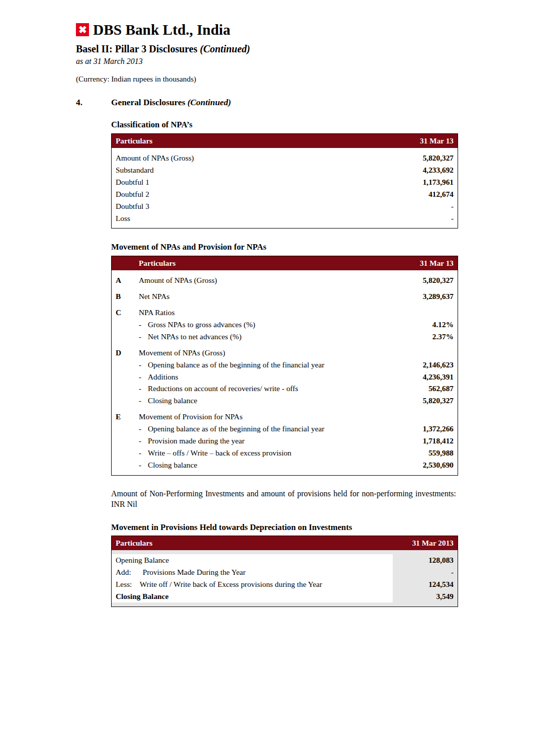✖ DBS Bank Ltd., India
Basel II: Pillar 3 Disclosures (Continued)
as at 31 March 2013
(Currency: Indian rupees in thousands)
4. General Disclosures (Continued)
Classification of NPA’s
| Particulars | 31 Mar 13 |
| --- | --- |
| Amount of NPAs (Gross) | 5,820,327 |
| Substandard | 4,233,692 |
| Doubtful 1 | 1,173,961 |
| Doubtful 2 | 412,674 |
| Doubtful 3 | - |
| Loss | - |
Movement of NPAs and Provision for NPAs
| | Particulars | 31 Mar 13 |
| --- | --- | --- |
| A | Amount of NPAs (Gross) | 5,820,327 |
| B | Net NPAs | 3,289,637 |
| C | NPA Ratios | |
| | - Gross NPAs to gross advances (%) | 4.12% |
| | - Net NPAs to net advances (%) | 2.37% |
| D | Movement of NPAs (Gross) | |
| | - Opening balance as of the beginning of the financial year | 2,146,623 |
| | - Additions | 4,236,391 |
| | - Reductions on account of recoveries/ write - offs | 562,687 |
| | - Closing balance | 5,820,327 |
| E | Movement of Provision for NPAs | |
| | - Opening balance as of the beginning of the financial year | 1,372,266 |
| | - Provision made during the year | 1,718,412 |
| | - Write – offs / Write – back of excess provision | 559,988 |
| | - Closing balance | 2,530,690 |
Amount of Non-Performing Investments and amount of provisions held for non-performing investments: INR Nil
Movement in Provisions Held towards Depreciation on Investments
| Particulars | 31 Mar 2013 |
| --- | --- |
| Opening Balance | 128,083 |
| Add: Provisions Made During the Year | - |
| Less: Write off / Write back of Excess provisions during the Year | 124,534 |
| Closing Balance | 3,549 |